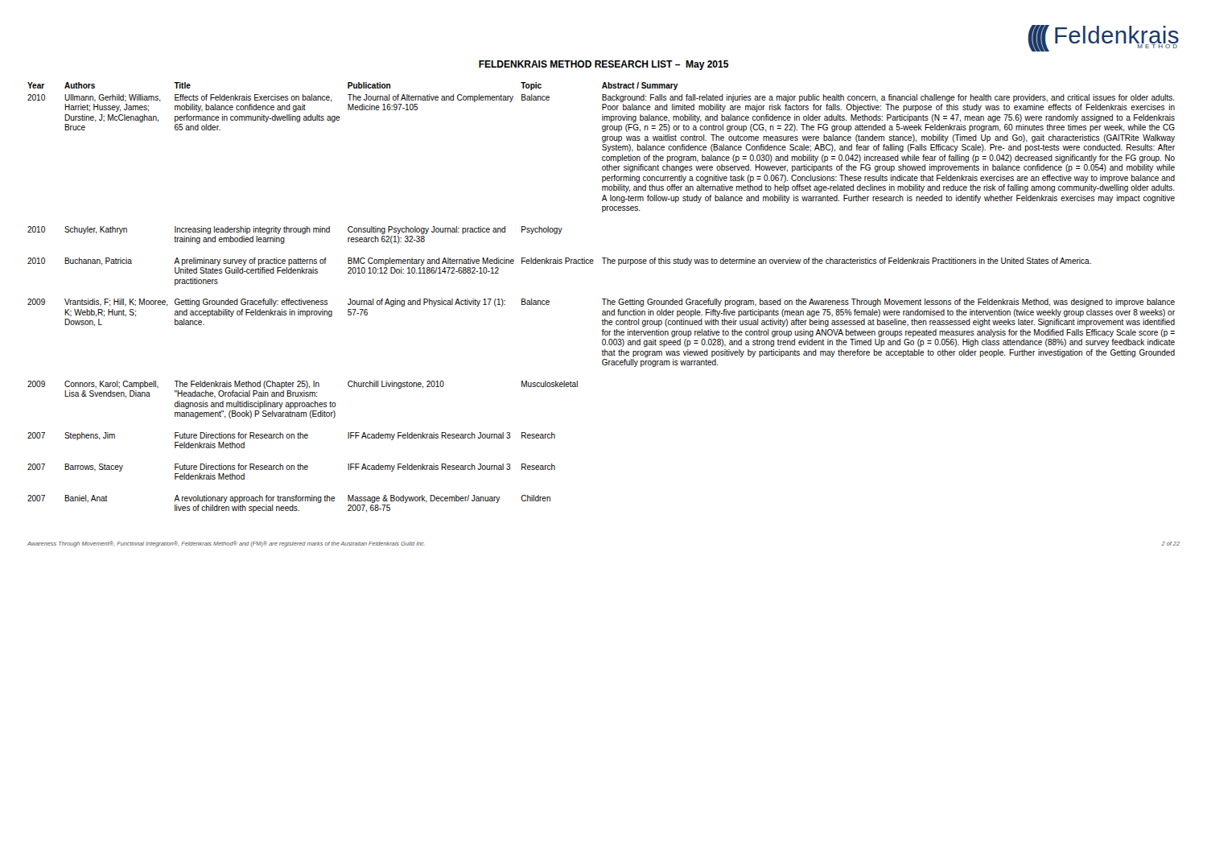(((( Feldenkrais METHOD
FELDENKRAIS METHOD RESEARCH LIST – May 2015
| Year | Authors | Title | Publication | Topic | Abstract / Summary |
| --- | --- | --- | --- | --- | --- |
| 2010 | Ullmann, Gerhild; Williams, Harriet; Hussey, James; Durstine, J; McClenaghan, Bruce | Effects of Feldenkrais Exercises on balance, mobility, balance confidence and gait performance in community-dwelling adults age 65 and older. | The Journal of Alternative and Complementary Medicine 16:97-105 | Balance | Background: Falls and fall-related injuries are a major public health concern, a financial challenge for health care providers, and critical issues for older adults. Poor balance and limited mobility are major risk factors for falls. Objective: The purpose of this study was to examine effects of Feldenkrais exercises in improving balance, mobility, and balance confidence in older adults. Methods: Participants (N = 47, mean age 75.6) were randomly assigned to a Feldenkrais group (FG, n = 25) or to a control group (CG, n = 22). The FG group attended a 5-week Feldenkrais program, 60 minutes three times per week, while the CG group was a waitlist control. The outcome measures were balance (tandem stance), mobility (Timed Up and Go), gait characteristics (GAITRite Walkway System), balance confidence (Balance Confidence Scale; ABC), and fear of falling (Falls Efficacy Scale). Pre- and post-tests were conducted. Results: After completion of the program, balance (p = 0.030) and mobility (p = 0.042) increased while fear of falling (p = 0.042) decreased significantly for the FG group. No other significant changes were observed. However, participants of the FG group showed improvements in balance confidence (p = 0.054) and mobility while performing concurrently a cognitive task (p = 0.067). Conclusions: These results indicate that Feldenkrais exercises are an effective way to improve balance and mobility, and thus offer an alternative method to help offset age-related declines in mobility and reduce the risk of falling among community-dwelling older adults. A long-term follow-up study of balance and mobility is warranted. Further research is needed to identify whether Feldenkrais exercises may impact cognitive processes. |
| 2010 | Schuyler, Kathryn | Increasing leadership integrity through mind training and embodied learning | Consulting Psychology Journal: practice and research 62(1): 32-38 | Psychology | |
| 2010 | Buchanan, Patricia | A preliminary survey of practice patterns of United States Guild-certified Feldenkrais practitioners | BMC Complementary and Alternative Medicine 2010 10:12 Doi: 10.1186/1472-6882-10-12 | Feldenkrais Practice | The purpose of this study was to determine an overview of the characteristics of Feldenkrais Practitioners in the United States of America. |
| 2009 | Vrantsidis, F; Hill, K; Mooree, K; Webb,R; Hunt, S; Dowson, L | Getting Grounded Gracefully: effectiveness and acceptability of Feldenkrais in improving balance. | Journal of Aging and Physical Activity 17 (1): 57-76 | Balance | The Getting Grounded Gracefully program, based on the Awareness Through Movement lessons of the Feldenkrais Method, was designed to improve balance and function in older people. Fifty-five participants (mean age 75, 85% female) were randomised to the intervention (twice weekly group classes over 8 weeks) or the control group (continued with their usual activity) after being assessed at baseline, then reassessed eight weeks later. Significant improvement was identified for the intervention group relative to the control group using ANOVA between groups repeated measures analysis for the Modified Falls Efficacy Scale score (p = 0.003) and gait speed (p = 0.028), and a strong trend evident in the Timed Up and Go (p = 0.056). High class attendance (88%) and survey feedback indicate that the program was viewed positively by participants and may therefore be acceptable to other older people. Further investigation of the Getting Grounded Gracefully program is warranted. |
| 2009 | Connors, Karol; Campbell, Lisa & Svendsen, Diana | The Feldenkrais Method (Chapter 25), In "Headache, Orofacial Pain and Bruxism: diagnosis and multidisciplinary approaches to management", (Book) P Selvaratnam (Editor) | Churchill Livingstone, 2010 | Musculoskeletal | |
| 2007 | Stephens, Jim | Future Directions for Research on the Feldenkrais Method | IFF Academy Feldenkrais Research Journal 3 | Research | |
| 2007 | Barrows, Stacey | Future Directions for Research on the Feldenkrais Method | IFF Academy Feldenkrais Research Journal 3 | Research | |
| 2007 | Baniel, Anat | A revolutionary approach for transforming the lives of children with special needs. | Massage & Bodywork, December/ January 2007, 68-75 | Children | |
Awareness Through Movement®, Functional Integration®, Feldenkrais Method® and (FM)® are registered marks of the Australian Feldenkrais Guild Inc. 2 of 22